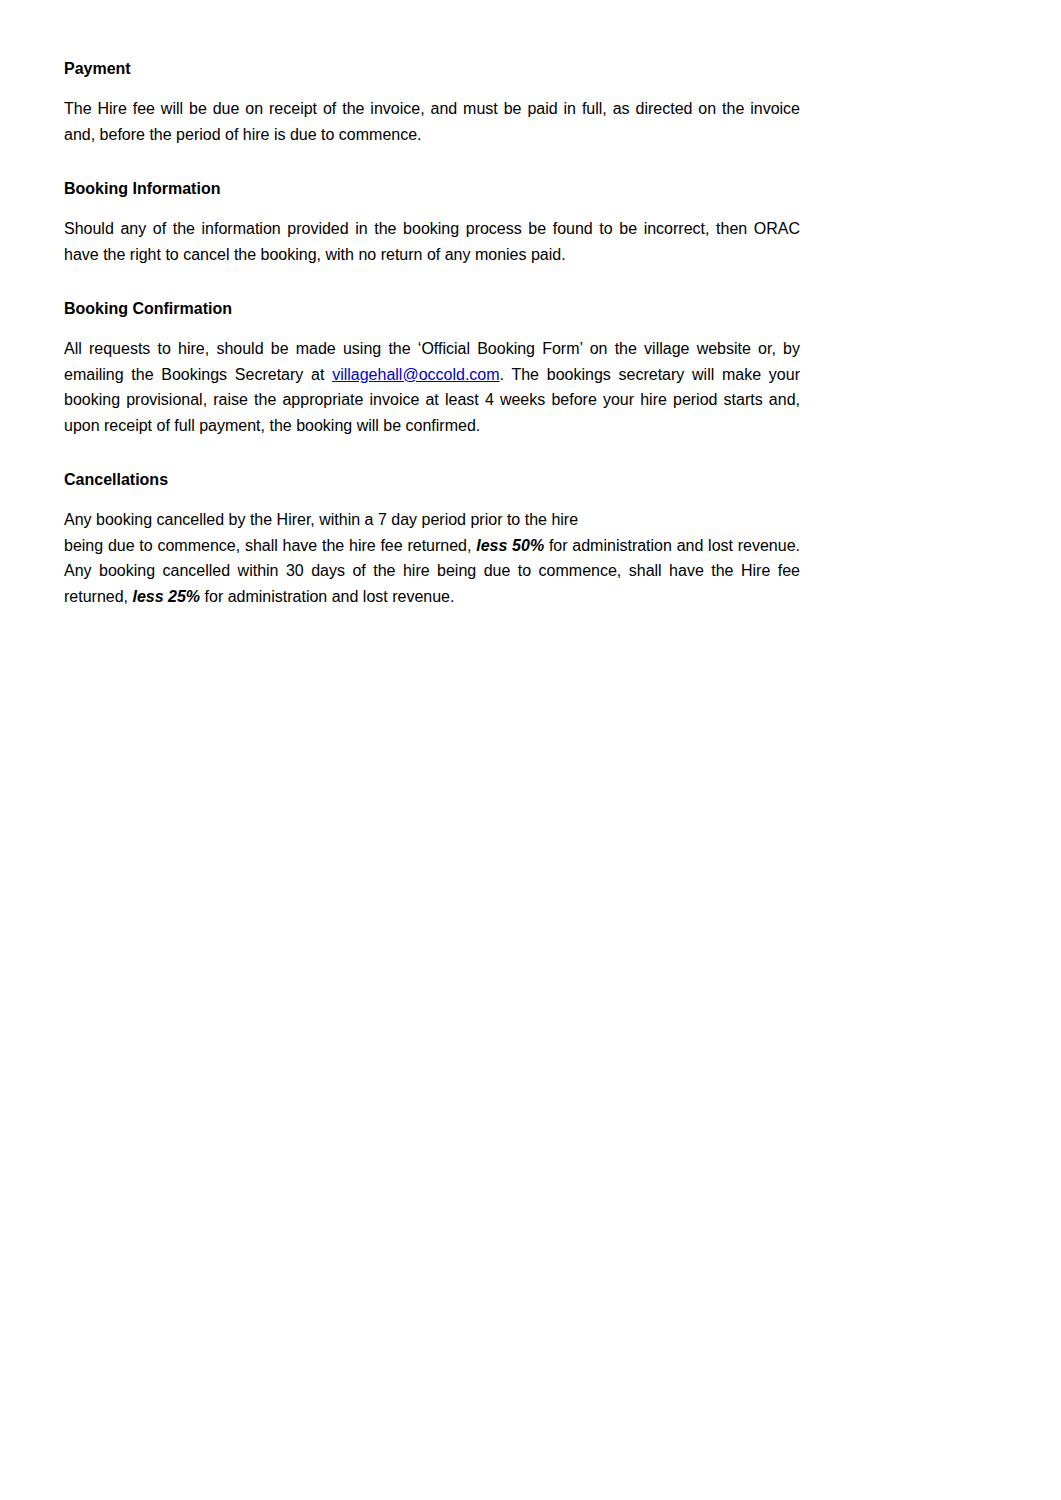Payment
The Hire fee will be due on receipt of the invoice, and must be paid in full, as directed on the invoice and, before the period of hire is due to commence.
Booking Information
Should any of the information provided in the booking process be found to be incorrect, then ORAC have the right to cancel the booking, with no return of any monies paid.
Booking Confirmation
All requests to hire, should be made using the ‘Official Booking Form’ on the village website or, by emailing the Bookings Secretary at villagehall@occold.com. The bookings secretary will make your booking provisional, raise the appropriate invoice at least 4 weeks before your hire period starts and, upon receipt of full payment, the booking will be confirmed.
Cancellations
Any booking cancelled by the Hirer, within a 7 day period prior to the hire
being due to commence, shall have the hire fee returned, less 50% for administration and lost revenue. Any booking cancelled within 30 days of the hire being due to commence, shall have the Hire fee returned, less 25% for administration and lost revenue.